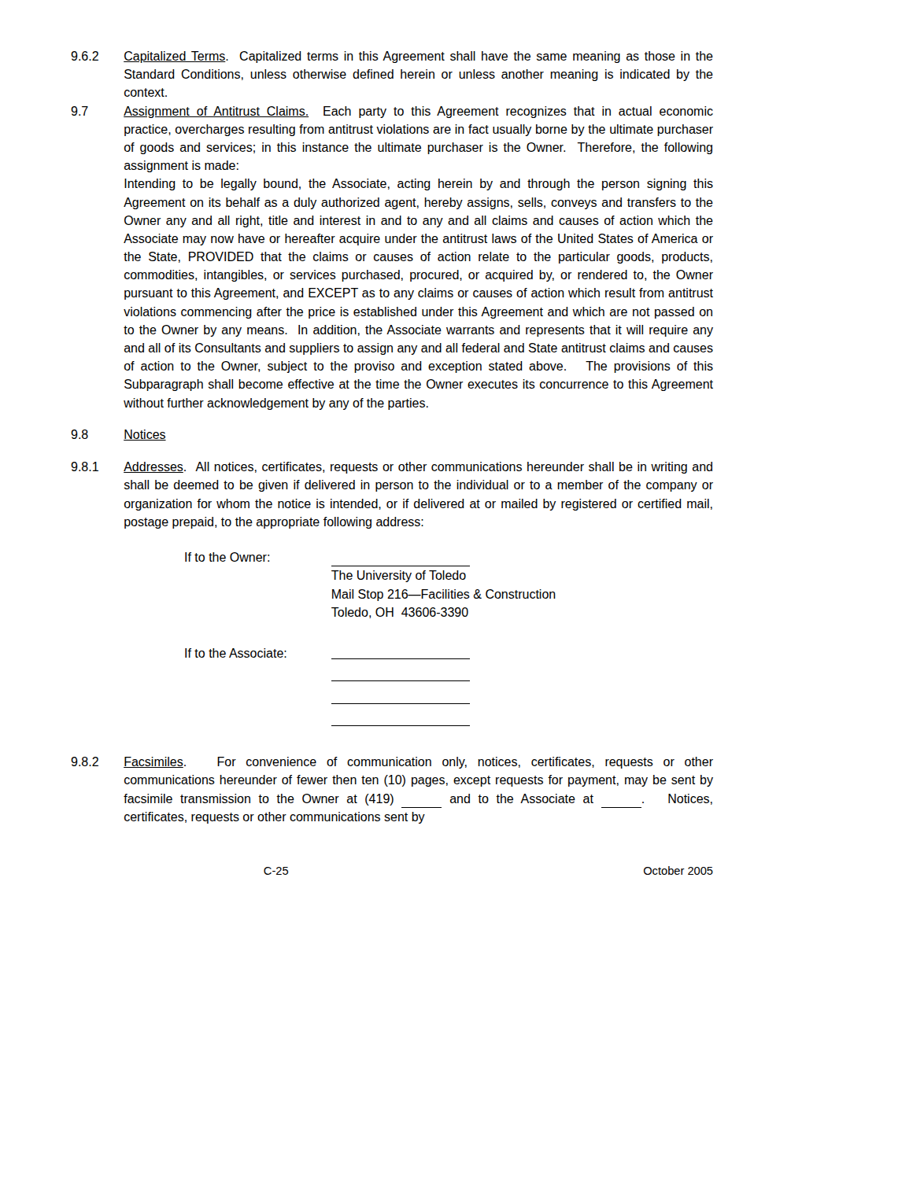9.6.2
Capitalized Terms. Capitalized terms in this Agreement shall have the same meaning as those in the Standard Conditions, unless otherwise defined herein or unless another meaning is indicated by the context.
9.7
Assignment of Antitrust Claims. Each party to this Agreement recognizes that in actual economic practice, overcharges resulting from antitrust violations are in fact usually borne by the ultimate purchaser of goods and services; in this instance the ultimate purchaser is the Owner. Therefore, the following assignment is made:
Intending to be legally bound, the Associate, acting herein by and through the person signing this Agreement on its behalf as a duly authorized agent, hereby assigns, sells, conveys and transfers to the Owner any and all right, title and interest in and to any and all claims and causes of action which the Associate may now have or hereafter acquire under the antitrust laws of the United States of America or the State, PROVIDED that the claims or causes of action relate to the particular goods, products, commodities, intangibles, or services purchased, procured, or acquired by, or rendered to, the Owner pursuant to this Agreement, and EXCEPT as to any claims or causes of action which result from antitrust violations commencing after the price is established under this Agreement and which are not passed on to the Owner by any means. In addition, the Associate warrants and represents that it will require any and all of its Consultants and suppliers to assign any and all federal and State antitrust claims and causes of action to the Owner, subject to the proviso and exception stated above. The provisions of this Subparagraph shall become effective at the time the Owner executes its concurrence to this Agreement without further acknowledgement by any of the parties.
9.8
Notices
9.8.1
Addresses. All notices, certificates, requests or other communications hereunder shall be in writing and shall be deemed to be given if delivered in person to the individual or to a member of the company or organization for whom the notice is intended, or if delivered at or mailed by registered or certified mail, postage prepaid, to the appropriate following address:
| If to the Owner: | The University of Toledo Mail Stop 216—Facilities & Construction Toledo, OH 43606-3390 |
| If to the Associate: | |
9.8.2
Facsimiles. For convenience of communication only, notices, certificates, requests or other communications hereunder of fewer then ten (10) pages, except requests for payment, may be sent by facsimile transmission to the Owner at (419) and to the Associate at . Notices, certificates, requests or other communications sent by
C-25 October 2005